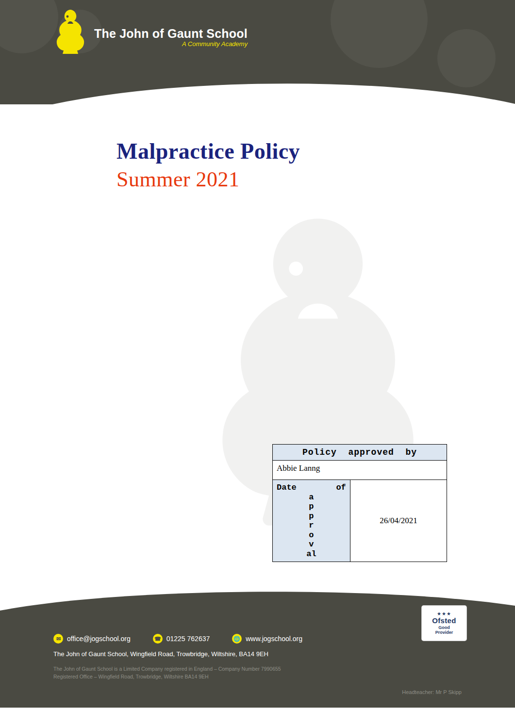The John of Gaunt School
A Community Academy
Malpractice Policy
Summer 2021
| Policy approved by |
| --- |
| Abbie Lanng |
| Date of a p p r o v al | 26/04/2021 |
★★★
Ofsted
Good
Provider
✉office@jogschool.org ☎01225 762637 🌐www.jogschool.org
The John of Gaunt School, Wingfield Road, Trowbridge, Wiltshire, BA14 9EH
The John of Gaunt School is a Limited Company registered in England – Company Number 7990655
Registered Office – Wingfield Road, Trowbridge, Wiltshire BA14 9EH
Headteacher: Mr P Skipp